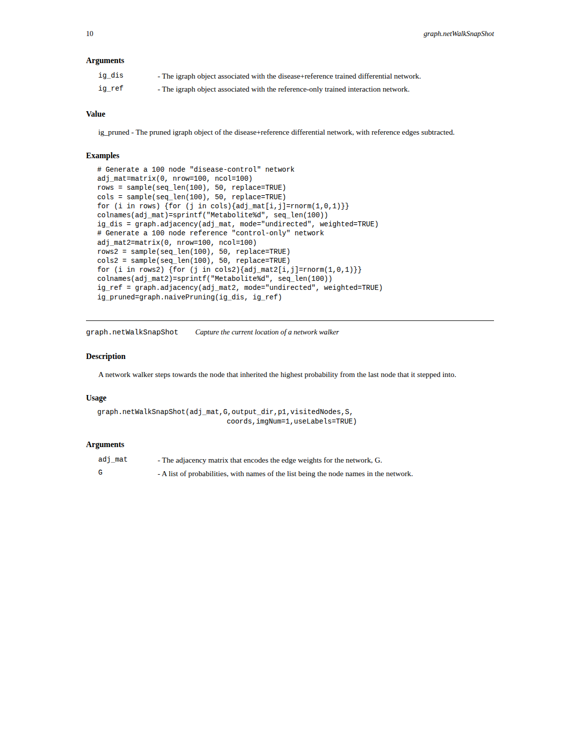10 graph.netWalkSnapShot
Arguments
| ig_dis | - The igraph object associated with the disease+reference trained differential network. |
| ig_ref | - The igraph object associated with the reference-only trained interaction network. |
Value
ig_pruned - The pruned igraph object of the disease+reference differential network, with reference edges subtracted.
Examples
# Generate a 100 node "disease-control" network
adj_mat=matrix(0, nrow=100, ncol=100)
rows = sample(seq_len(100), 50, replace=TRUE)
cols = sample(seq_len(100), 50, replace=TRUE)
for (i in rows) {for (j in cols){adj_mat[i,j]=rnorm(1,0,1)}}
colnames(adj_mat)=sprintf("Metabolite%d", seq_len(100))
ig_dis = graph.adjacency(adj_mat, mode="undirected", weighted=TRUE)
# Generate a 100 node reference "control-only" network
adj_mat2=matrix(0, nrow=100, ncol=100)
rows2 = sample(seq_len(100), 50, replace=TRUE)
cols2 = sample(seq_len(100), 50, replace=TRUE)
for (i in rows2) {for (j in cols2){adj_mat2[i,j]=rnorm(1,0,1)}}
colnames(adj_mat2)=sprintf("Metabolite%d", seq_len(100))
ig_ref = graph.adjacency(adj_mat2, mode="undirected", weighted=TRUE)
ig_pruned=graph.naivePruning(ig_dis, ig_ref)
graph.netWalkSnapShot Capture the current location of a network walker
Description
A network walker steps towards the node that inherited the highest probability from the last node that it stepped into.
Usage
graph.netWalkSnapShot(adj_mat,G,output_dir,p1,visitedNodes,S, coords,imgNum=1,useLabels=TRUE)
Arguments
| adj_mat | - The adjacency matrix that encodes the edge weights for the network, G. |
| G | - A list of probabilities, with names of the list being the node names in the network. |